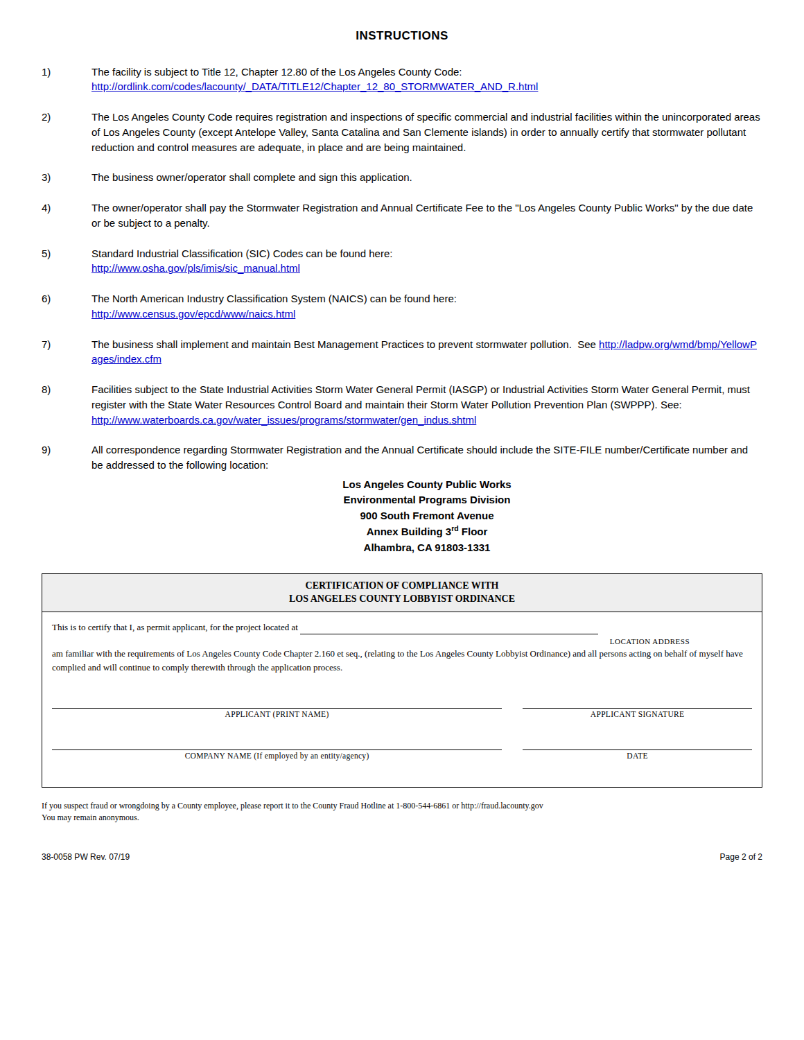INSTRUCTIONS
The facility is subject to Title 12, Chapter 12.80 of the Los Angeles County Code:
http://ordlink.com/codes/lacounty/_DATA/TITLE12/Chapter_12_80_STORMWATER_AND_R.html
The Los Angeles County Code requires registration and inspections of specific commercial and industrial facilities within the unincorporated areas of Los Angeles County (except Antelope Valley, Santa Catalina and San Clemente islands) in order to annually certify that stormwater pollutant reduction and control measures are adequate, in place and are being maintained.
The business owner/operator shall complete and sign this application.
The owner/operator shall pay the Stormwater Registration and Annual Certificate Fee to the "Los Angeles County Public Works" by the due date or be subject to a penalty.
Standard Industrial Classification (SIC) Codes can be found here:
http://www.osha.gov/pls/imis/sic_manual.html
The North American Industry Classification System (NAICS) can be found here:
http://www.census.gov/epcd/www/naics.html
The business shall implement and maintain Best Management Practices to prevent stormwater pollution. See http://ladpw.org/wmd/bmp/YellowPages/index.cfm
Facilities subject to the State Industrial Activities Storm Water General Permit (IASGP) or Industrial Activities Storm Water General Permit, must register with the State Water Resources Control Board and maintain their Storm Water Pollution Prevention Plan (SWPPP). See:
http://www.waterboards.ca.gov/water_issues/programs/stormwater/gen_indus.shtml
All correspondence regarding Stormwater Registration and the Annual Certificate should include the SITE-FILE number/Certificate number and be addressed to the following location:
Los Angeles County Public Works
Environmental Programs Division
900 South Fremont Avenue
Annex Building 3rd Floor
Alhambra, CA 91803-1331
CERTIFICATION OF COMPLIANCE WITH
LOS ANGELES COUNTY LOBBYIST ORDINANCE
This is to certify that I, as permit applicant, for the project located at LOCATION ADDRESS am familiar with the requirements of Los Angeles County Code Chapter 2.160 et seq., (relating to the Los Angeles County Lobbyist Ordinance) and all persons acting on behalf of myself have complied and will continue to comply therewith through the application process.
| APPLICANT (PRINT NAME) | | APPLICANT SIGNATURE |
| COMPANY NAME (If employed by an entity/agency) | | DATE |
If you suspect fraud or wrongdoing by a County employee, please report it to the County Fraud Hotline at 1-800-544-6861 or http://fraud.lacounty.gov
You may remain anonymous.
38-0058 PW Rev. 07/19 Page 2 of 2